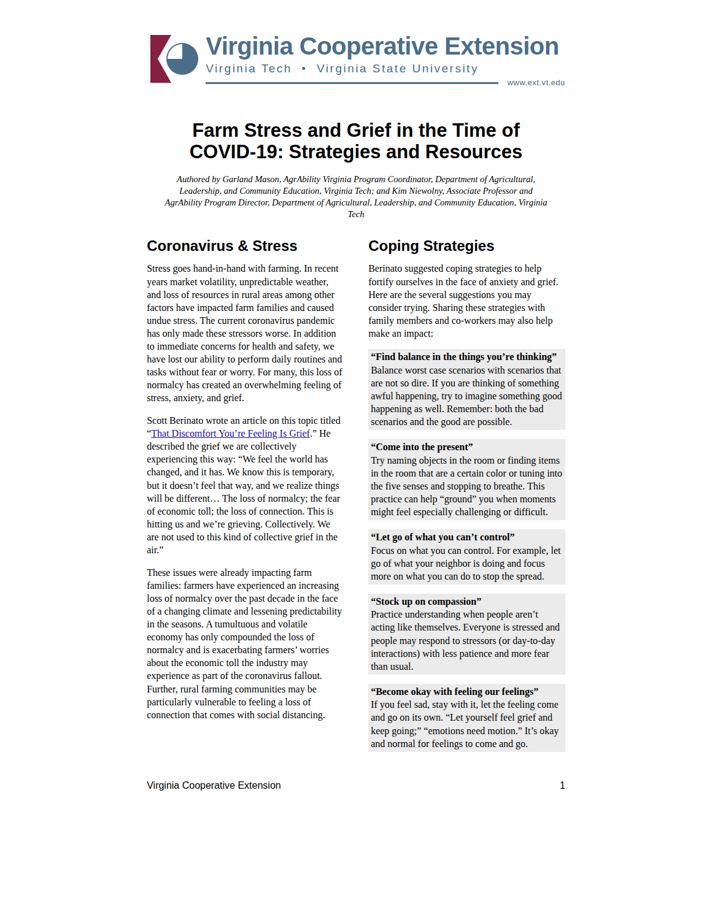Virginia Cooperative Extension
Virginia Tech • Virginia State University
www.ext.vt.edu
Farm Stress and Grief in the Time of
COVID-19: Strategies and Resources
Authored by Garland Mason, AgrAbility Virginia Program Coordinator, Department of Agricultural, Leadership, and Community Education, Virginia Tech; and Kim Niewolny, Associate Professor and AgrAbility Program Director, Department of Agricultural, Leadership, and Community Education, Virginia Tech
Coronavirus & Stress
Stress goes hand-in-hand with farming. In recent years market volatility, unpredictable weather, and loss of resources in rural areas among other factors have impacted farm families and caused undue stress. The current coronavirus pandemic has only made these stressors worse. In addition to immediate concerns for health and safety, we have lost our ability to perform daily routines and tasks without fear or worry. For many, this loss of normalcy has created an overwhelming feeling of stress, anxiety, and grief.
Scott Berinato wrote an article on this topic titled “That Discomfort You’re Feeling Is Grief.” He described the grief we are collectively experiencing this way: “We feel the world has changed, and it has. We know this is temporary, but it doesn’t feel that way, and we realize things will be different… The loss of normalcy; the fear of economic toll; the loss of connection. This is hitting us and we’re grieving. Collectively. We are not used to this kind of collective grief in the air.”
These issues were already impacting farm families: farmers have experienced an increasing loss of normalcy over the past decade in the face of a changing climate and lessening predictability in the seasons. A tumultuous and volatile economy has only compounded the loss of normalcy and is exacerbating farmers’ worries about the economic toll the industry may experience as part of the coronavirus fallout. Further, rural farming communities may be particularly vulnerable to feeling a loss of connection that comes with social distancing.
Coping Strategies
Berinato suggested coping strategies to help fortify ourselves in the face of anxiety and grief. Here are the several suggestions you may consider trying. Sharing these strategies with family members and co-workers may also help make an impact:
“Find balance in the things you’re thinking”
Balance worst case scenarios with scenarios that are not so dire. If you are thinking of something awful happening, try to imagine something good happening as well. Remember: both the bad scenarios and the good are possible.
“Come into the present”
Try naming objects in the room or finding items in the room that are a certain color or tuning into the five senses and stopping to breathe. This practice can help “ground” you when moments might feel especially challenging or difficult.
“Let go of what you can’t control”
Focus on what you can control. For example, let go of what your neighbor is doing and focus more on what you can do to stop the spread.
“Stock up on compassion”
Practice understanding when people aren’t acting like themselves. Everyone is stressed and people may respond to stressors (or day-to-day interactions) with less patience and more fear than usual.
“Become okay with feeling our feelings”
If you feel sad, stay with it, let the feeling come and go on its own. “Let yourself feel grief and keep going;” “emotions need motion.” It’s okay and normal for feelings to come and go.
Virginia Cooperative Extension
1